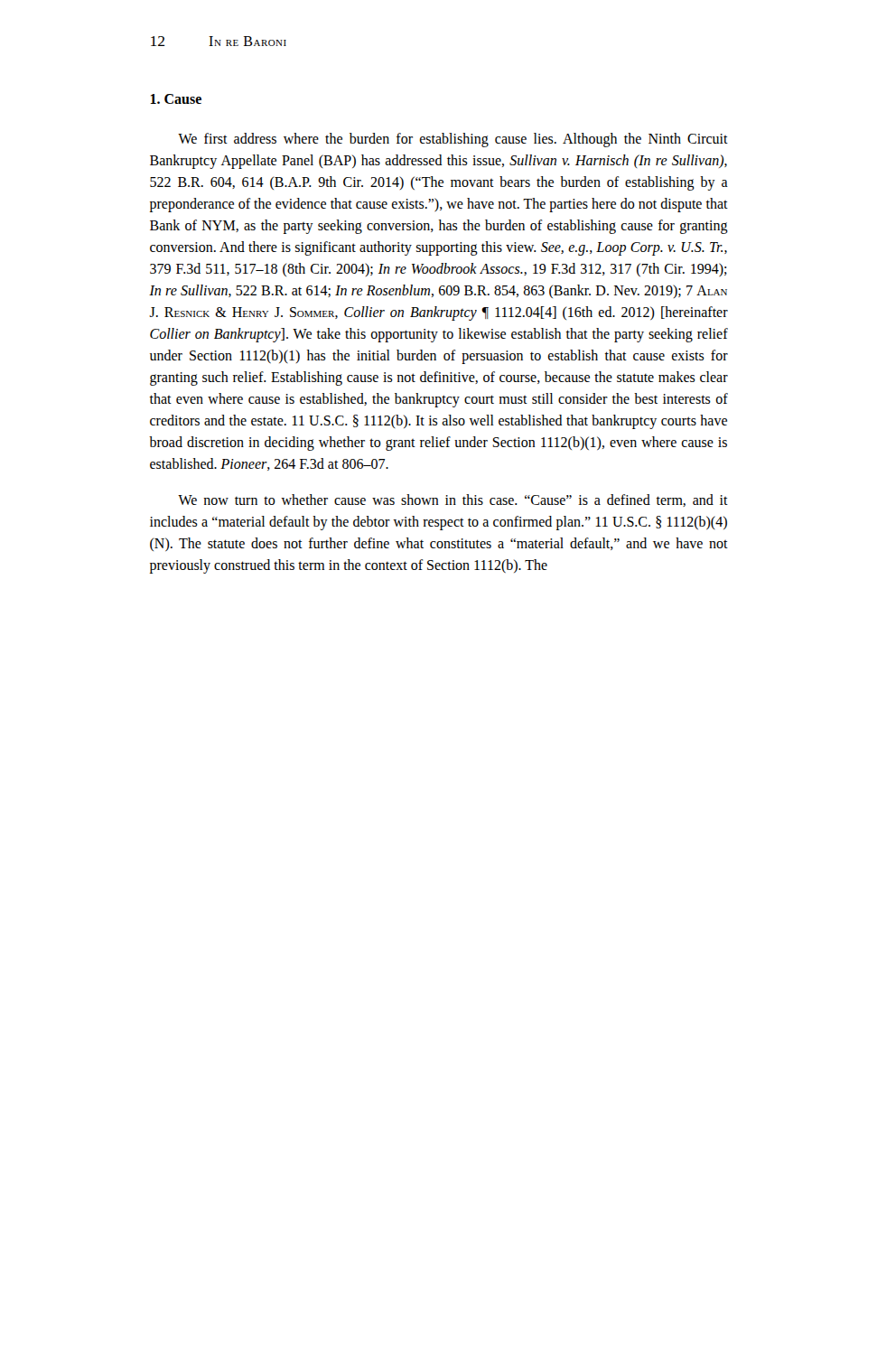12 In re Baroni
1. Cause
We first address where the burden for establishing cause lies. Although the Ninth Circuit Bankruptcy Appellate Panel (BAP) has addressed this issue, Sullivan v. Harnisch (In re Sullivan), 522 B.R. 604, 614 (B.A.P. 9th Cir. 2014) (“The movant bears the burden of establishing by a preponderance of the evidence that cause exists.”), we have not. The parties here do not dispute that Bank of NYM, as the party seeking conversion, has the burden of establishing cause for granting conversion. And there is significant authority supporting this view. See, e.g., Loop Corp. v. U.S. Tr., 379 F.3d 511, 517–18 (8th Cir. 2004); In re Woodbrook Assocs., 19 F.3d 312, 317 (7th Cir. 1994); In re Sullivan, 522 B.R. at 614; In re Rosenblum, 609 B.R. 854, 863 (Bankr. D. Nev. 2019); 7 Alan J. Resnick & Henry J. Sommer, Collier on Bankruptcy ¶ 1112.04[4] (16th ed. 2012) [hereinafter Collier on Bankruptcy]. We take this opportunity to likewise establish that the party seeking relief under Section 1112(b)(1) has the initial burden of persuasion to establish that cause exists for granting such relief. Establishing cause is not definitive, of course, because the statute makes clear that even where cause is established, the bankruptcy court must still consider the best interests of creditors and the estate. 11 U.S.C. § 1112(b). It is also well established that bankruptcy courts have broad discretion in deciding whether to grant relief under Section 1112(b)(1), even where cause is established. Pioneer, 264 F.3d at 806–07.
We now turn to whether cause was shown in this case. “Cause” is a defined term, and it includes a “material default by the debtor with respect to a confirmed plan.” 11 U.S.C. § 1112(b)(4)(N). The statute does not further define what constitutes a “material default,” and we have not previously construed this term in the context of Section 1112(b). The